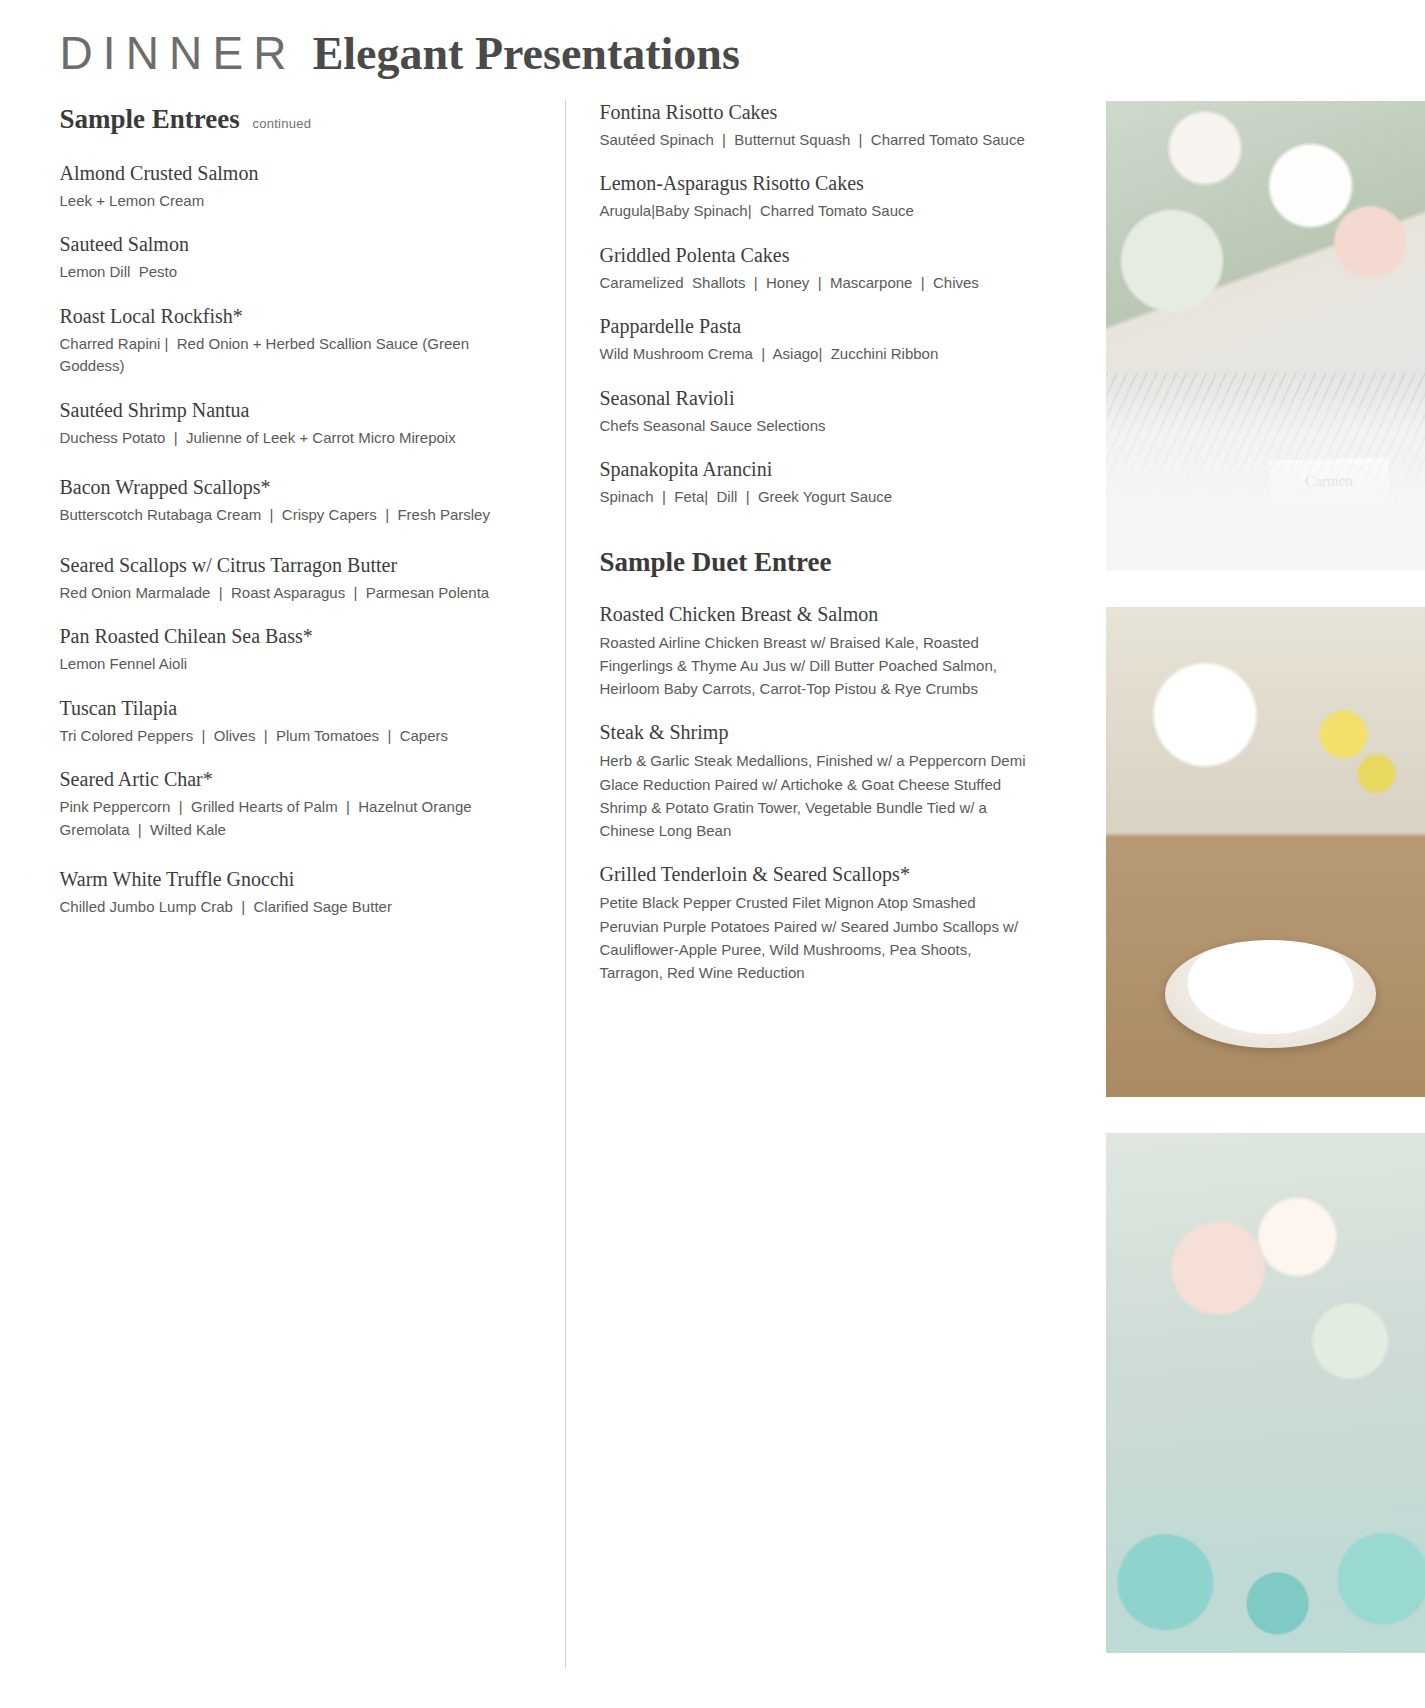DINNER Elegant Presentations
Sample Entrees continued
Almond Crusted Salmon
Leek + Lemon Cream
Sauteed Salmon
Lemon Dill Pesto
Roast Local Rockfish*
Charred Rapini | Red Onion + Herbed Scallion Sauce (Green Goddess)
Sautéed Shrimp Nantua
Duchess Potato | Julienne of Leek + Carrot Micro Mirepoix
Bacon Wrapped Scallops*
Butterscotch Rutabaga Cream | Crispy Capers | Fresh Parsley
Seared Scallops w/ Citrus Tarragon Butter
Red Onion Marmalade | Roast Asparagus | Parmesan Polenta
Pan Roasted Chilean Sea Bass*
Lemon Fennel Aioli
Tuscan Tilapia
Tri Colored Peppers | Olives | Plum Tomatoes | Capers
Seared Artic Char*
Pink Peppercorn | Grilled Hearts of Palm | Hazelnut Orange Gremolata | Wilted Kale
Warm White Truffle Gnocchi
Chilled Jumbo Lump Crab | Clarified Sage Butter
Fontina Risotto Cakes
Sautéed Spinach | Butternut Squash | Charred Tomato Sauce
Lemon-Asparagus Risotto Cakes
Arugula|Baby Spinach| Charred Tomato Sauce
Griddled Polenta Cakes
Caramelized Shallots | Honey | Mascarpone | Chives
Pappardelle Pasta
Wild Mushroom Crema | Asiago| Zucchini Ribbon
Seasonal Ravioli
Chefs Seasonal Sauce Selections
Spanakopita Arancini
Spinach | Feta| Dill | Greek Yogurt Sauce
Sample Duet Entree
Roasted Chicken Breast & Salmon
Roasted Airline Chicken Breast w/ Braised Kale, Roasted Fingerlings & Thyme Au Jus w/ Dill Butter Poached Salmon, Heirloom Baby Carrots, Carrot-Top Pistou & Rye Crumbs
Steak & Shrimp
Herb & Garlic Steak Medallions, Finished w/ a Peppercorn Demi Glace Reduction Paired w/ Artichoke & Goat Cheese Stuffed Shrimp & Potato Gratin Tower, Vegetable Bundle Tied w/ a Chinese Long Bean
Grilled Tenderloin & Seared Scallops*
Petite Black Pepper Crusted Filet Mignon Atop Smashed Peruvian Purple Potatoes Paired w/ Seared Jumbo Scallops w/ Cauliflower-Apple Puree, Wild Mushrooms, Pea Shoots, Tarragon, Red Wine Reduction
Carmen